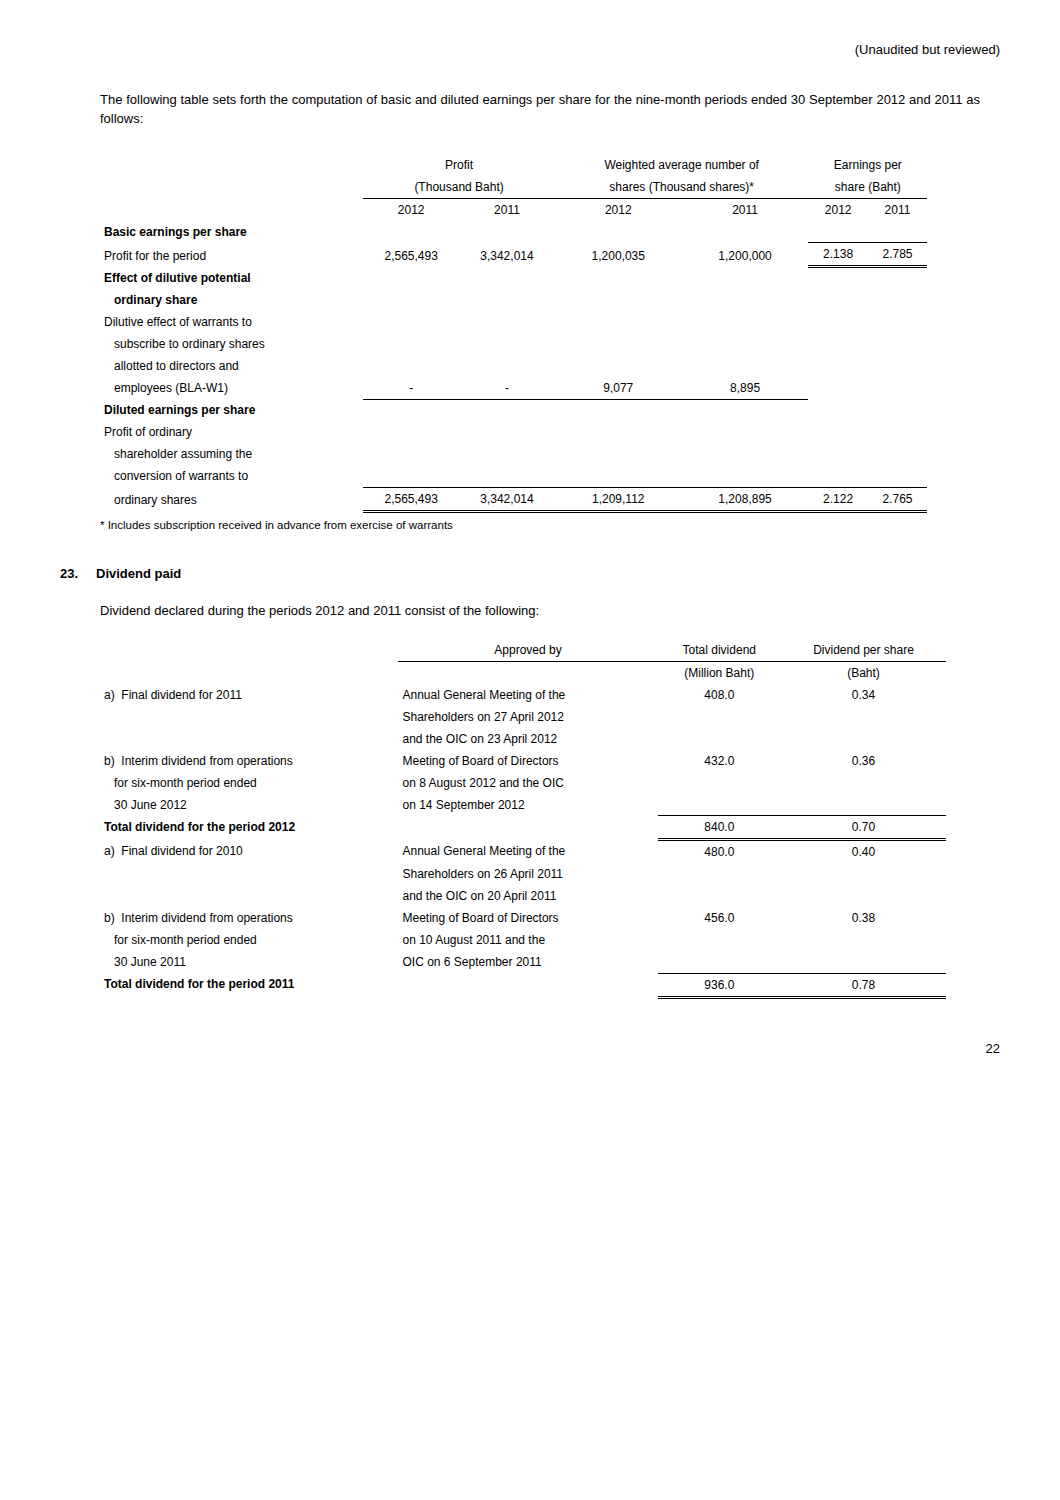(Unaudited but reviewed)
The following table sets forth the computation of basic and diluted earnings per share for the nine-month periods ended 30 September 2012 and 2011 as follows:
| | Profit | Weighted average number of | Earnings per |
| | (Thousand Baht) | shares (Thousand shares)* | share (Baht) |
| | 2012 | 2011 | 2012 | 2011 | 2012 | 2011 |
| Basic earnings per share | | | | | | |
| Profit for the period | 2,565,493 | 3,342,014 | 1,200,035 | 1,200,000 | 2.138 | 2.785 |
| Effect of dilutive potential | | | | | | |
| ordinary share | | | | | | |
| Dilutive effect of warrants to | | | | | | |
| subscribe to ordinary shares | | | | | | |
| allotted to directors and | | | | | | |
| employees (BLA-W1) | - | - | 9,077 | 8,895 | | |
| Diluted earnings per share | | | | | | |
| Profit of ordinary | | | | | | |
| shareholder assuming the | | | | | | |
| conversion of warrants to | | | | | | |
| ordinary shares | 2,565,493 | 3,342,014 | 1,209,112 | 1,208,895 | 2.122 | 2.765 |
* Includes subscription received in advance from exercise of warrants
23. Dividend paid
Dividend declared during the periods 2012 and 2011 consist of the following:
| | Approved by | Total dividend | Dividend per share |
| | | (Million Baht) | (Baht) |
| a) Final dividend for 2011 | Annual General Meeting of the | 408.0 | 0.34 |
| | Shareholders on 27 April 2012 | | |
| | and the OIC on 23 April 2012 | | |
| b) Interim dividend from operations | Meeting of Board of Directors | 432.0 | 0.36 |
| for six-month period ended | on 8 August 2012 and the OIC | | |
| 30 June 2012 | on 14 September 2012 | | |
| Total dividend for the period 2012 | 840.0 | 0.70 |
| a) Final dividend for 2010 | Annual General Meeting of the | 480.0 | 0.40 |
| | Shareholders on 26 April 2011 | | |
| | and the OIC on 20 April 2011 | | |
| b) Interim dividend from operations | Meeting of Board of Directors | 456.0 | 0.38 |
| for six-month period ended | on 10 August 2011 and the | | |
| 30 June 2011 | OIC on 6 September 2011 | | |
| Total dividend for the period 2011 | 936.0 | 0.78 |
22